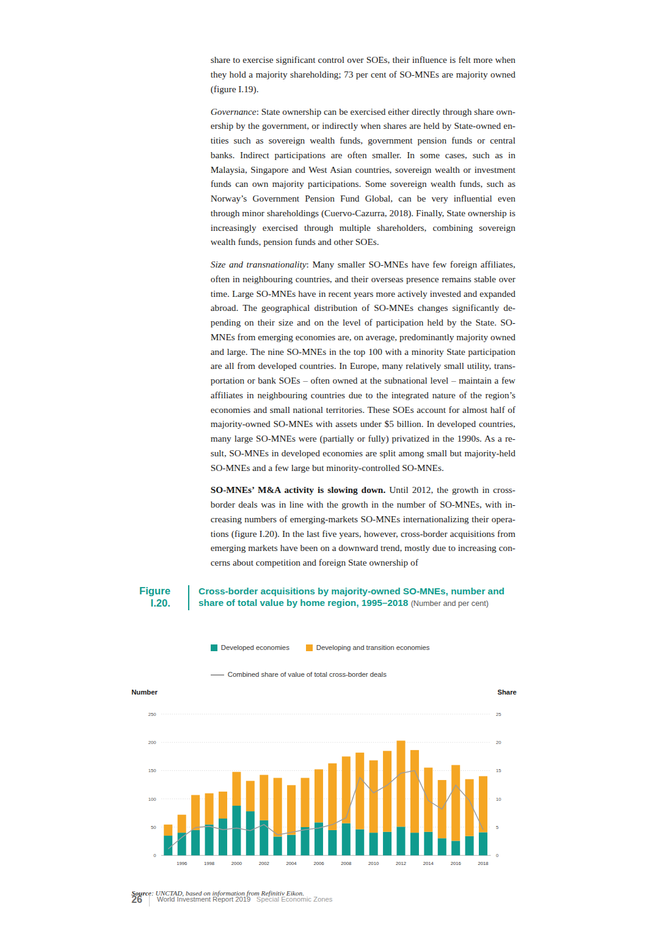share to exercise significant control over SOEs, their influence is felt more when they hold a majority shareholding; 73 per cent of SO-MNEs are majority owned (figure I.19).
Governance: State ownership can be exercised either directly through share ownership by the government, or indirectly when shares are held by State-owned entities such as sovereign wealth funds, government pension funds or central banks. Indirect participations are often smaller. In some cases, such as in Malaysia, Singapore and West Asian countries, sovereign wealth or investment funds can own majority participations. Some sovereign wealth funds, such as Norway’s Government Pension Fund Global, can be very influential even through minor shareholdings (Cuervo-Cazurra, 2018). Finally, State ownership is increasingly exercised through multiple shareholders, combining sovereign wealth funds, pension funds and other SOEs.
Size and transnationality: Many smaller SO-MNEs have few foreign affiliates, often in neighbouring countries, and their overseas presence remains stable over time. Large SO-MNEs have in recent years more actively invested and expanded abroad. The geographical distribution of SO-MNEs changes significantly depending on their size and on the level of participation held by the State. SO-MNEs from emerging economies are, on average, predominantly majority owned and large. The nine SO-MNEs in the top 100 with a minority State participation are all from developed countries. In Europe, many relatively small utility, transportation or bank SOEs – often owned at the subnational level – maintain a few affiliates in neighbouring countries due to the integrated nature of the region’s economies and small national territories. These SOEs account for almost half of majority-owned SO-MNEs with assets under $5 billion. In developed countries, many large SO-MNEs were (partially or fully) privatized in the 1990s. As a result, SO-MNEs in developed economies are split among small but majority-held SO-MNEs and a few large but minority-controlled SO-MNEs.
SO-MNEs’ M&A activity is slowing down. Until 2012, the growth in cross-border deals was in line with the growth in the number of SO-MNEs, with increasing numbers of emerging-markets SO-MNEs internationalizing their operations (figure I.20). In the last five years, however, cross-border acquisitions from emerging markets have been on a downward trend, mostly due to increasing concerns about competition and foreign State ownership of
Figure I.20.
Cross-border acquisitions by majority-owned SO-MNEs, number and share of total value by home region, 1995–2018 (Number and per cent)
Developed economies Developing and transition economies Combined share of value of total cross-border deals
Number Share
250 200 150 100 50 0 25 20 15 10 5 0 1996 1998 2000 2002 2004 2006 2008 2010 2012 2014 2016 2018
Source: UNCTAD, based on information from Refinitiv Eikon.
26 World Investment Report 2019 Special Economic Zones